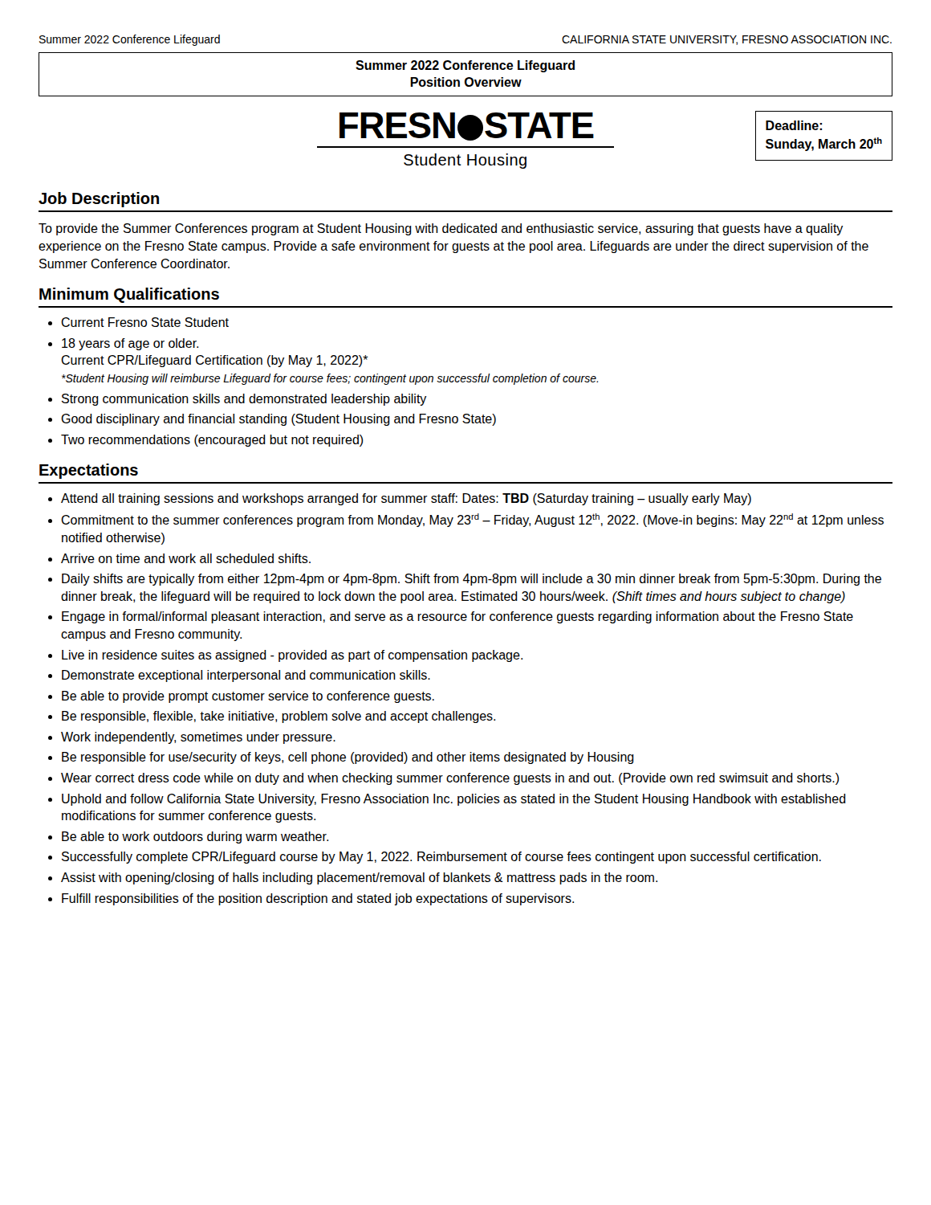Summer 2022 Conference Lifeguard CALIFORNIA STATE UNIVERSITY, FRESNO ASSOCIATION INC.
Summer 2022 Conference Lifeguard
Position Overview
FRESN STATE
Student Housing
Deadline:
Sunday, March 20th
Job Description
To provide the Summer Conferences program at Student Housing with dedicated and enthusiastic service, assuring that guests have a quality experience on the Fresno State campus. Provide a safe environment for guests at the pool area. Lifeguards are under the direct supervision of the Summer Conference Coordinator.
Minimum Qualifications
Current Fresno State Student
18 years of age or older.
Current CPR/Lifeguard Certification (by May 1, 2022)*
*Student Housing will reimburse Lifeguard for course fees; contingent upon successful completion of course.
Strong communication skills and demonstrated leadership ability
Good disciplinary and financial standing (Student Housing and Fresno State)
Two recommendations (encouraged but not required)
Expectations
Attend all training sessions and workshops arranged for summer staff: Dates: TBD (Saturday training – usually early May)
Commitment to the summer conferences program from Monday, May 23rd – Friday, August 12th, 2022. (Move-in begins: May 22nd at 12pm unless notified otherwise)
Arrive on time and work all scheduled shifts.
Daily shifts are typically from either 12pm-4pm or 4pm-8pm. Shift from 4pm-8pm will include a 30 min dinner break from 5pm-5:30pm. During the dinner break, the lifeguard will be required to lock down the pool area. Estimated 30 hours/week. (Shift times and hours subject to change)
Engage in formal/informal pleasant interaction, and serve as a resource for conference guests regarding information about the Fresno State campus and Fresno community.
Live in residence suites as assigned - provided as part of compensation package.
Demonstrate exceptional interpersonal and communication skills.
Be able to provide prompt customer service to conference guests.
Be responsible, flexible, take initiative, problem solve and accept challenges.
Work independently, sometimes under pressure.
Be responsible for use/security of keys, cell phone (provided) and other items designated by Housing
Wear correct dress code while on duty and when checking summer conference guests in and out. (Provide own red swimsuit and shorts.)
Uphold and follow California State University, Fresno Association Inc. policies as stated in the Student Housing Handbook with established modifications for summer conference guests.
Be able to work outdoors during warm weather.
Successfully complete CPR/Lifeguard course by May 1, 2022. Reimbursement of course fees contingent upon successful certification.
Assist with opening/closing of halls including placement/removal of blankets & mattress pads in the room.
Fulfill responsibilities of the position description and stated job expectations of supervisors.